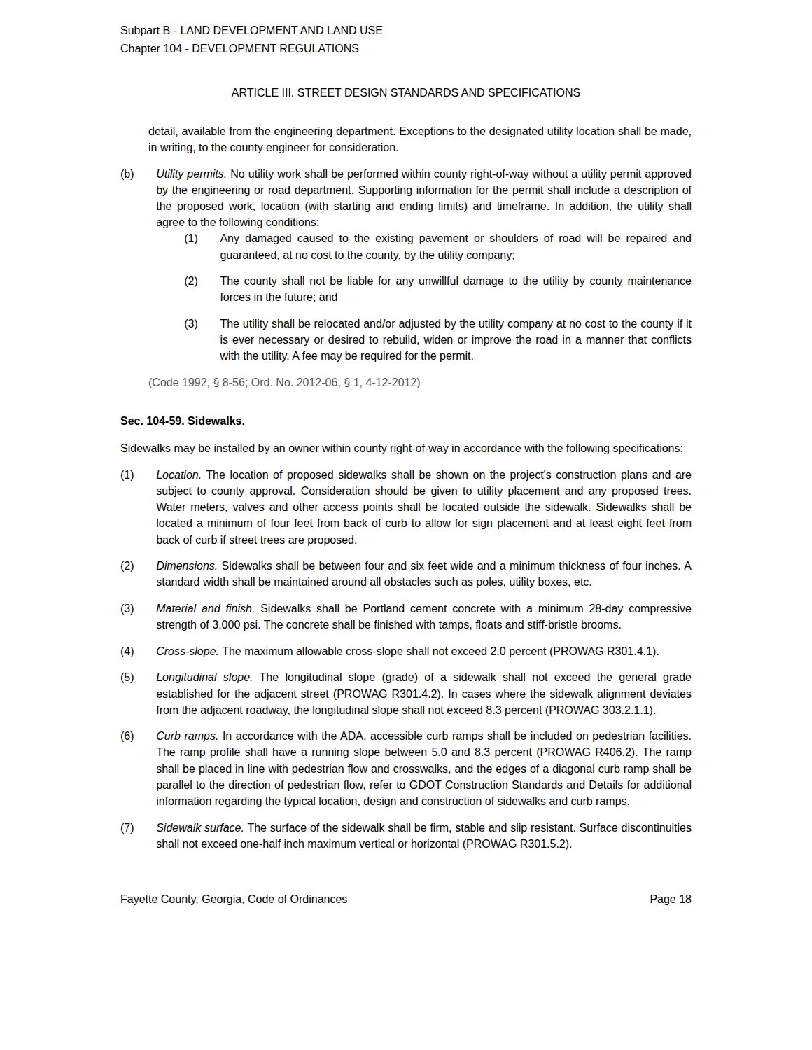Subpart B - LAND DEVELOPMENT AND LAND USE
Chapter 104 - DEVELOPMENT REGULATIONS
ARTICLE III. STREET DESIGN STANDARDS AND SPECIFICATIONS
detail, available from the engineering department. Exceptions to the designated utility location shall be made, in writing, to the county engineer for consideration.
(b) Utility permits. No utility work shall be performed within county right-of-way without a utility permit approved by the engineering or road department. Supporting information for the permit shall include a description of the proposed work, location (with starting and ending limits) and timeframe. In addition, the utility shall agree to the following conditions:
(1) Any damaged caused to the existing pavement or shoulders of road will be repaired and guaranteed, at no cost to the county, by the utility company;
(2) The county shall not be liable for any unwillful damage to the utility by county maintenance forces in the future; and
(3) The utility shall be relocated and/or adjusted by the utility company at no cost to the county if it is ever necessary or desired to rebuild, widen or improve the road in a manner that conflicts with the utility. A fee may be required for the permit.
(Code 1992, § 8-56; Ord. No. 2012-06, § 1, 4-12-2012)
Sec. 104-59. Sidewalks.
Sidewalks may be installed by an owner within county right-of-way in accordance with the following specifications:
(1) Location. The location of proposed sidewalks shall be shown on the project's construction plans and are subject to county approval. Consideration should be given to utility placement and any proposed trees. Water meters, valves and other access points shall be located outside the sidewalk. Sidewalks shall be located a minimum of four feet from back of curb to allow for sign placement and at least eight feet from back of curb if street trees are proposed.
(2) Dimensions. Sidewalks shall be between four and six feet wide and a minimum thickness of four inches. A standard width shall be maintained around all obstacles such as poles, utility boxes, etc.
(3) Material and finish. Sidewalks shall be Portland cement concrete with a minimum 28-day compressive strength of 3,000 psi. The concrete shall be finished with tamps, floats and stiff-bristle brooms.
(4) Cross-slope. The maximum allowable cross-slope shall not exceed 2.0 percent (PROWAG R301.4.1).
(5) Longitudinal slope. The longitudinal slope (grade) of a sidewalk shall not exceed the general grade established for the adjacent street (PROWAG R301.4.2). In cases where the sidewalk alignment deviates from the adjacent roadway, the longitudinal slope shall not exceed 8.3 percent (PROWAG 303.2.1.1).
(6) Curb ramps. In accordance with the ADA, accessible curb ramps shall be included on pedestrian facilities. The ramp profile shall have a running slope between 5.0 and 8.3 percent (PROWAG R406.2). The ramp shall be placed in line with pedestrian flow and crosswalks, and the edges of a diagonal curb ramp shall be parallel to the direction of pedestrian flow, refer to GDOT Construction Standards and Details for additional information regarding the typical location, design and construction of sidewalks and curb ramps.
(7) Sidewalk surface. The surface of the sidewalk shall be firm, stable and slip resistant. Surface discontinuities shall not exceed one-half inch maximum vertical or horizontal (PROWAG R301.5.2).
Fayette County, Georgia, Code of Ordinances Page 18